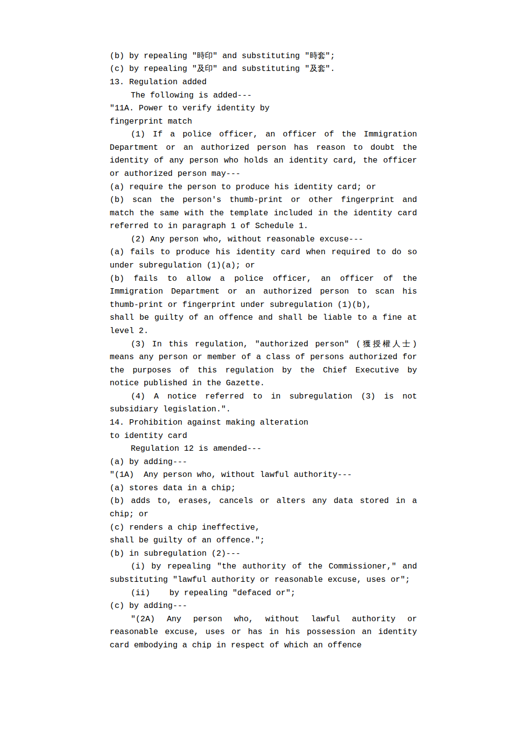(b) by repealing "時印" and substituting "時套";
(c) by repealing "及印" and substituting "及套".
13. Regulation added
The following is added---
"11A. Power to verify identity by
fingerprint match
(1) If a police officer, an officer of the Immigration Department or an authorized person has reason to doubt the identity of any person who holds an identity card, the officer or authorized person may---
(a) require the person to produce his identity card; or
(b) scan the person's thumb-print or other fingerprint and match the same with the template included in the identity card referred to in paragraph 1 of Schedule 1.
(2) Any person who, without reasonable excuse---
(a) fails to produce his identity card when required to do so under subregulation (1)(a); or
(b) fails to allow a police officer, an officer of the Immigration Department or an authorized person to scan his thumb-print or fingerprint under subregulation (1)(b),
shall be guilty of an offence and shall be liable to a fine at level 2.
(3) In this regulation, "authorized person" (獲授權人士) means any person or member of a class of persons authorized for the purposes of this regulation by the Chief Executive by notice published in the Gazette.
(4) A notice referred to in subregulation (3) is not subsidiary legislation.".
14. Prohibition against making alteration
to identity card
Regulation 12 is amended---
(a) by adding---
"(1A) Any person who, without lawful authority---
(a) stores data in a chip;
(b) adds to, erases, cancels or alters any data stored in a chip; or
(c) renders a chip ineffective,
shall be guilty of an offence.";
(b) in subregulation (2)---
(i) by repealing "the authority of the Commissioner," and substituting "lawful authority or reasonable excuse, uses or";
(ii) by repealing "defaced or";
(c) by adding---
"(2A) Any person who, without lawful authority or reasonable excuse, uses or has in his possession an identity card embodying a chip in respect of which an offence